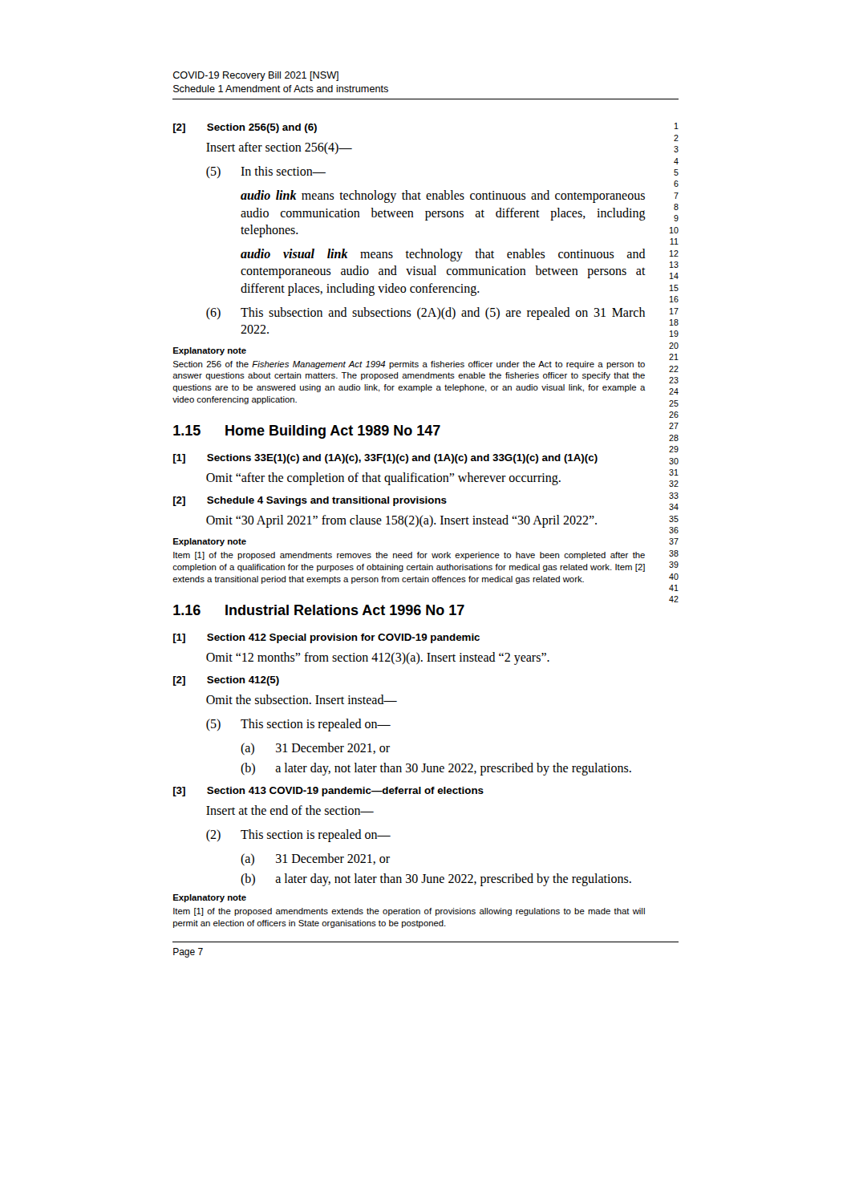COVID-19 Recovery Bill 2021 [NSW] Schedule 1 Amendment of Acts and instruments
[2] Section 256(5) and (6)
Insert after section 256(4)—
(5)
In this section—
audio link means technology that enables continuous and contemporaneous audio communication between persons at different places, including telephones.
audio visual link means technology that enables continuous and contemporaneous audio and visual communication between persons at different places, including video conferencing.
(6)
This subsection and subsections (2A)(d) and (5) are repealed on 31 March 2022.
Explanatory note
Section 256 of the Fisheries Management Act 1994 permits a fisheries officer under the Act to require a person to answer questions about certain matters. The proposed amendments enable the fisheries officer to specify that the questions are to be answered using an audio link, for example a telephone, or an audio visual link, for example a video conferencing application.
1.15 Home Building Act 1989 No 147
[1] Sections 33E(1)(c) and (1A)(c), 33F(1)(c) and (1A)(c) and 33G(1)(c) and (1A)(c)
Omit “after the completion of that qualification” wherever occurring.
[2] Schedule 4 Savings and transitional provisions
Omit “30 April 2021” from clause 158(2)(a). Insert instead “30 April 2022”.
Explanatory note
Item [1] of the proposed amendments removes the need for work experience to have been completed after the completion of a qualification for the purposes of obtaining certain authorisations for medical gas related work. Item [2] extends a transitional period that exempts a person from certain offences for medical gas related work.
1.16 Industrial Relations Act 1996 No 17
[1] Section 412 Special provision for COVID-19 pandemic
Omit “12 months” from section 412(3)(a). Insert instead “2 years”.
[2] Section 412(5)
Omit the subsection. Insert instead—
(5)
This section is repealed on—
(a) 31 December 2021, or
(b) a later day, not later than 30 June 2022, prescribed by the regulations.
[3] Section 413 COVID-19 pandemic—deferral of elections
Insert at the end of the section—
(2)
This section is repealed on—
(a) 31 December 2021, or
(b) a later day, not later than 30 June 2022, prescribed by the regulations.
Explanatory note
Item [1] of the proposed amendments extends the operation of provisions allowing regulations to be made that will permit an election of officers in State organisations to be postponed.
1
2
3
4
5
6
7
8
9
10
11
12
13
14
15
16
17
18
19
20
21
22
23
24
25
26
27
28
29
30
31
32
33
34
35
36
37
38
39
40
41
42
Page 7